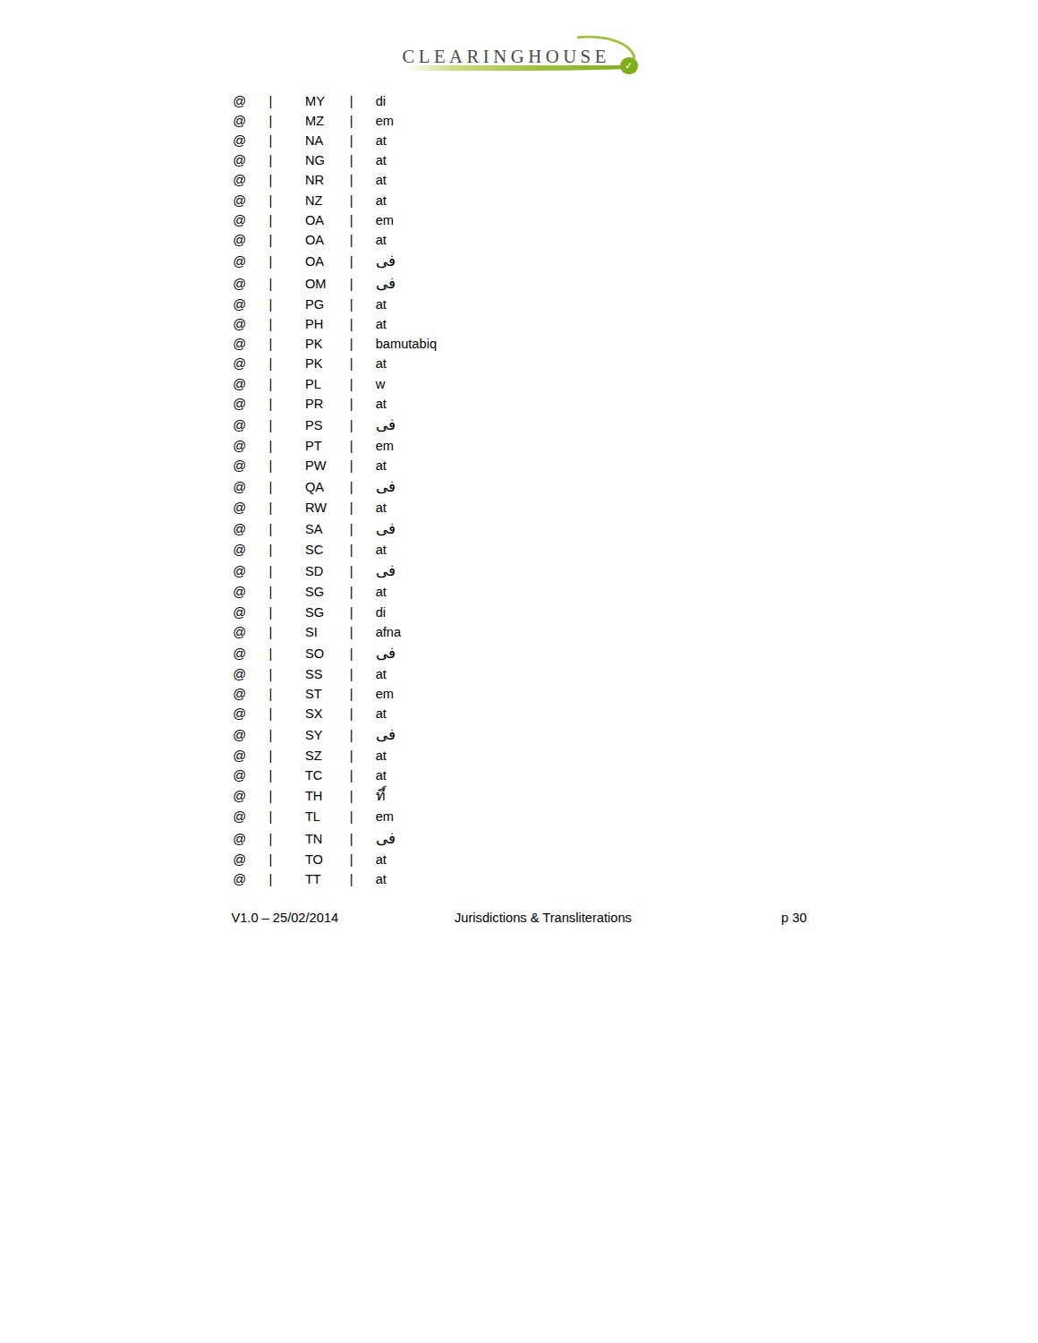CLEARINGHOUSE ✓
| @ | / | MY | / | di |
| @ | / | MZ | / | em |
| @ | / | NA | / | at |
| @ | / | NG | / | at |
| @ | / | NR | / | at |
| @ | / | NZ | / | at |
| @ | / | OA | / | em |
| @ | / | OA | / | at |
| @ | / | OA | / | فى |
| @ | / | OM | / | فى |
| @ | / | PG | / | at |
| @ | / | PH | / | at |
| @ | / | PK | / | bamutabiq |
| @ | / | PK | / | at |
| @ | / | PL | / | w |
| @ | / | PR | / | at |
| @ | / | PS | / | فى |
| @ | / | PT | / | em |
| @ | / | PW | / | at |
| @ | / | QA | / | فى |
| @ | / | RW | / | at |
| @ | / | SA | / | فى |
| @ | / | SC | / | at |
| @ | / | SD | / | فى |
| @ | / | SG | / | at |
| @ | / | SG | / | di |
| @ | / | SI | / | afna |
| @ | / | SO | / | فى |
| @ | / | SS | / | at |
| @ | / | ST | / | em |
| @ | / | SX | / | at |
| @ | / | SY | / | فى |
| @ | / | SZ | / | at |
| @ | / | TC | / | at |
| @ | / | TH | / | ที์ |
| @ | / | TL | / | em |
| @ | / | TN | / | فى |
| @ | / | TO | / | at |
| @ | / | TT | / | at |
V1.0 – 25/02/2014
Jurisdictions & Transliterations
p 30